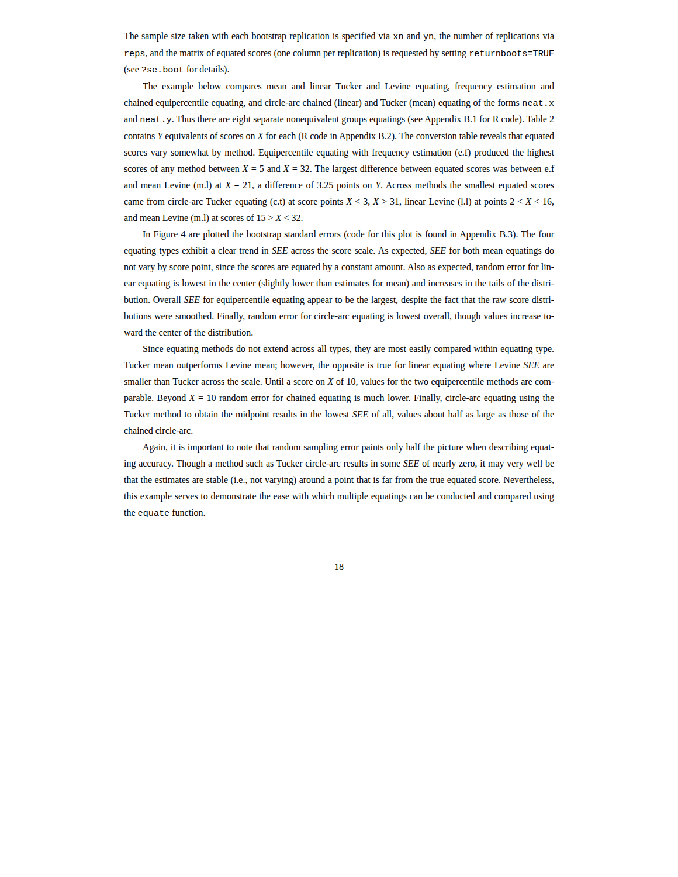The sample size taken with each bootstrap replication is specified via xn and yn, the number of replications via reps, and the matrix of equated scores (one column per replication) is requested by setting returnboots=TRUE (see ?se.boot for details).
The example below compares mean and linear Tucker and Levine equating, frequency estimation and chained equipercentile equating, and circle-arc chained (linear) and Tucker (mean) equating of the forms neat.x and neat.y. Thus there are eight separate nonequivalent groups equatings (see Appendix B.1 for R code). Table 2 contains Y equivalents of scores on X for each (R code in Appendix B.2). The conversion table reveals that equated scores vary somewhat by method. Equipercentile equating with frequency estimation (e.f) produced the highest scores of any method between X = 5 and X = 32. The largest difference between equated scores was between e.f and mean Levine (m.l) at X = 21, a difference of 3.25 points on Y. Across methods the smallest equated scores came from circle-arc Tucker equating (c.t) at score points X < 3, X > 31, linear Levine (l.l) at points 2 < X < 16, and mean Levine (m.l) at scores of 15 > X < 32.
In Figure 4 are plotted the bootstrap standard errors (code for this plot is found in Appendix B.3). The four equating types exhibit a clear trend in SEE across the score scale. As expected, SEE for both mean equatings do not vary by score point, since the scores are equated by a constant amount. Also as expected, random error for linear equating is lowest in the center (slightly lower than estimates for mean) and increases in the tails of the distribution. Overall SEE for equipercentile equating appear to be the largest, despite the fact that the raw score distributions were smoothed. Finally, random error for circle-arc equating is lowest overall, though values increase toward the center of the distribution.
Since equating methods do not extend across all types, they are most easily compared within equating type. Tucker mean outperforms Levine mean; however, the opposite is true for linear equating where Levine SEE are smaller than Tucker across the scale. Until a score on X of 10, values for the two equipercentile methods are comparable. Beyond X = 10 random error for chained equating is much lower. Finally, circle-arc equating using the Tucker method to obtain the midpoint results in the lowest SEE of all, values about half as large as those of the chained circle-arc.
Again, it is important to note that random sampling error paints only half the picture when describing equating accuracy. Though a method such as Tucker circle-arc results in some SEE of nearly zero, it may very well be that the estimates are stable (i.e., not varying) around a point that is far from the true equated score. Nevertheless, this example serves to demonstrate the ease with which multiple equatings can be conducted and compared using the equate function.
18